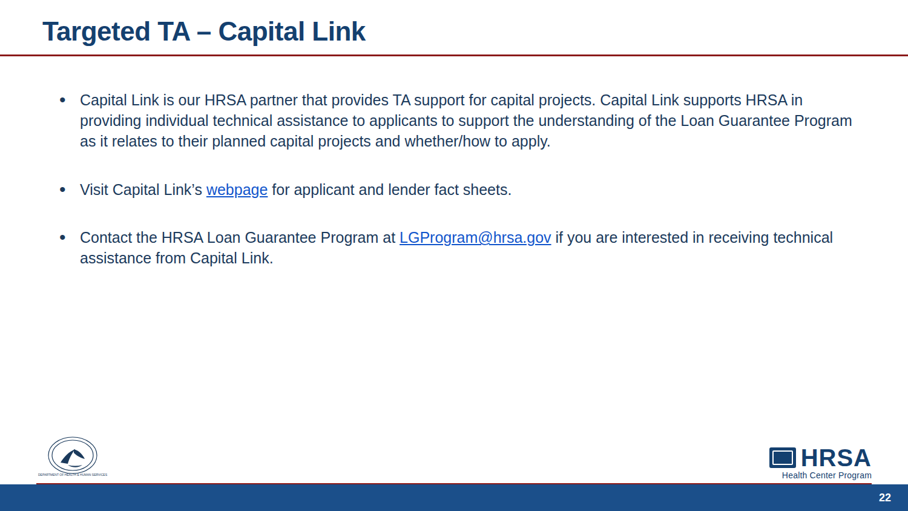Targeted TA – Capital Link
Capital Link is our HRSA partner that provides TA support for capital projects. Capital Link supports HRSA in providing individual technical assistance to applicants to support the understanding of the Loan Guarantee Program as it relates to their planned capital projects and whether/how to apply.
Visit Capital Link’s webpage for applicant and lender fact sheets.
Contact the HRSA Loan Guarantee Program at LGProgram@hrsa.gov if you are interested in receiving technical assistance from Capital Link.
DEPARTMENT OF HEALTH & HUMAN SERVICES
HRSA
Health Center Program
22